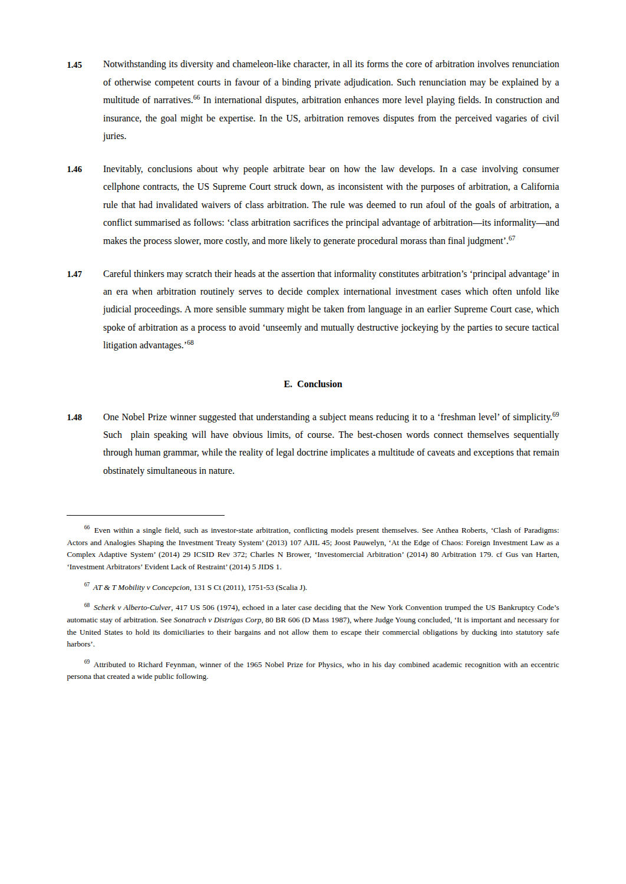1.45
Notwithstanding its diversity and chameleon-like character, in all its forms the core of arbitration involves renunciation of otherwise competent courts in favour of a binding private adjudication. Such renunciation may be explained by a multitude of narratives.66 In international disputes, arbitration enhances more level playing fields. In construction and insurance, the goal might be expertise. In the US, arbitration removes disputes from the perceived vagaries of civil juries.
1.46
Inevitably, conclusions about why people arbitrate bear on how the law develops. In a case involving consumer cellphone contracts, the US Supreme Court struck down, as inconsistent with the purposes of arbitration, a California rule that had invalidated waivers of class arbitration. The rule was deemed to run afoul of the goals of arbitration, a conflict summarised as follows: ‘class arbitration sacrifices the principal advantage of arbitration—its informality—and makes the process slower, more costly, and more likely to generate procedural morass than final judgment’.67
1.47
Careful thinkers may scratch their heads at the assertion that informality constitutes arbitration’s ‘principal advantage’ in an era when arbitration routinely serves to decide complex international investment cases which often unfold like judicial proceedings. A more sensible summary might be taken from language in an earlier Supreme Court case, which spoke of arbitration as a process to avoid ‘unseemly and mutually destructive jockeying by the parties to secure tactical litigation advantages.’68
E. Conclusion
1.48
One Nobel Prize winner suggested that understanding a subject means reducing it to a ‘freshman level’ of simplicity.69 Such plain speaking will have obvious limits, of course. The best-chosen words connect themselves sequentially through human grammar, while the reality of legal doctrine implicates a multitude of caveats and exceptions that remain obstinately simultaneous in nature.
66 Even within a single field, such as investor-state arbitration, conflicting models present themselves. See Anthea Roberts, ‘Clash of Paradigms: Actors and Analogies Shaping the Investment Treaty System’ (2013) 107 AJIL 45; Joost Pauwelyn, ‘At the Edge of Chaos: Foreign Investment Law as a Complex Adaptive System’ (2014) 29 ICSID Rev 372; Charles N Brower, ‘Investomercial Arbitration’ (2014) 80 Arbitration 179. cf Gus van Harten, ‘Investment Arbitrators’ Evident Lack of Restraint’ (2014) 5 JIDS 1.
67 AT & T Mobility v Concepcion, 131 S Ct (2011), 1751-53 (Scalia J).
68 Scherk v Alberto-Culver, 417 US 506 (1974), echoed in a later case deciding that the New York Convention trumped the US Bankruptcy Code’s automatic stay of arbitration. See Sonatrach v Distrigas Corp, 80 BR 606 (D Mass 1987), where Judge Young concluded, ‘It is important and necessary for the United States to hold its domiciliaries to their bargains and not allow them to escape their commercial obligations by ducking into statutory safe harbors’.
69 Attributed to Richard Feynman, winner of the 1965 Nobel Prize for Physics, who in his day combined academic recognition with an eccentric persona that created a wide public following.